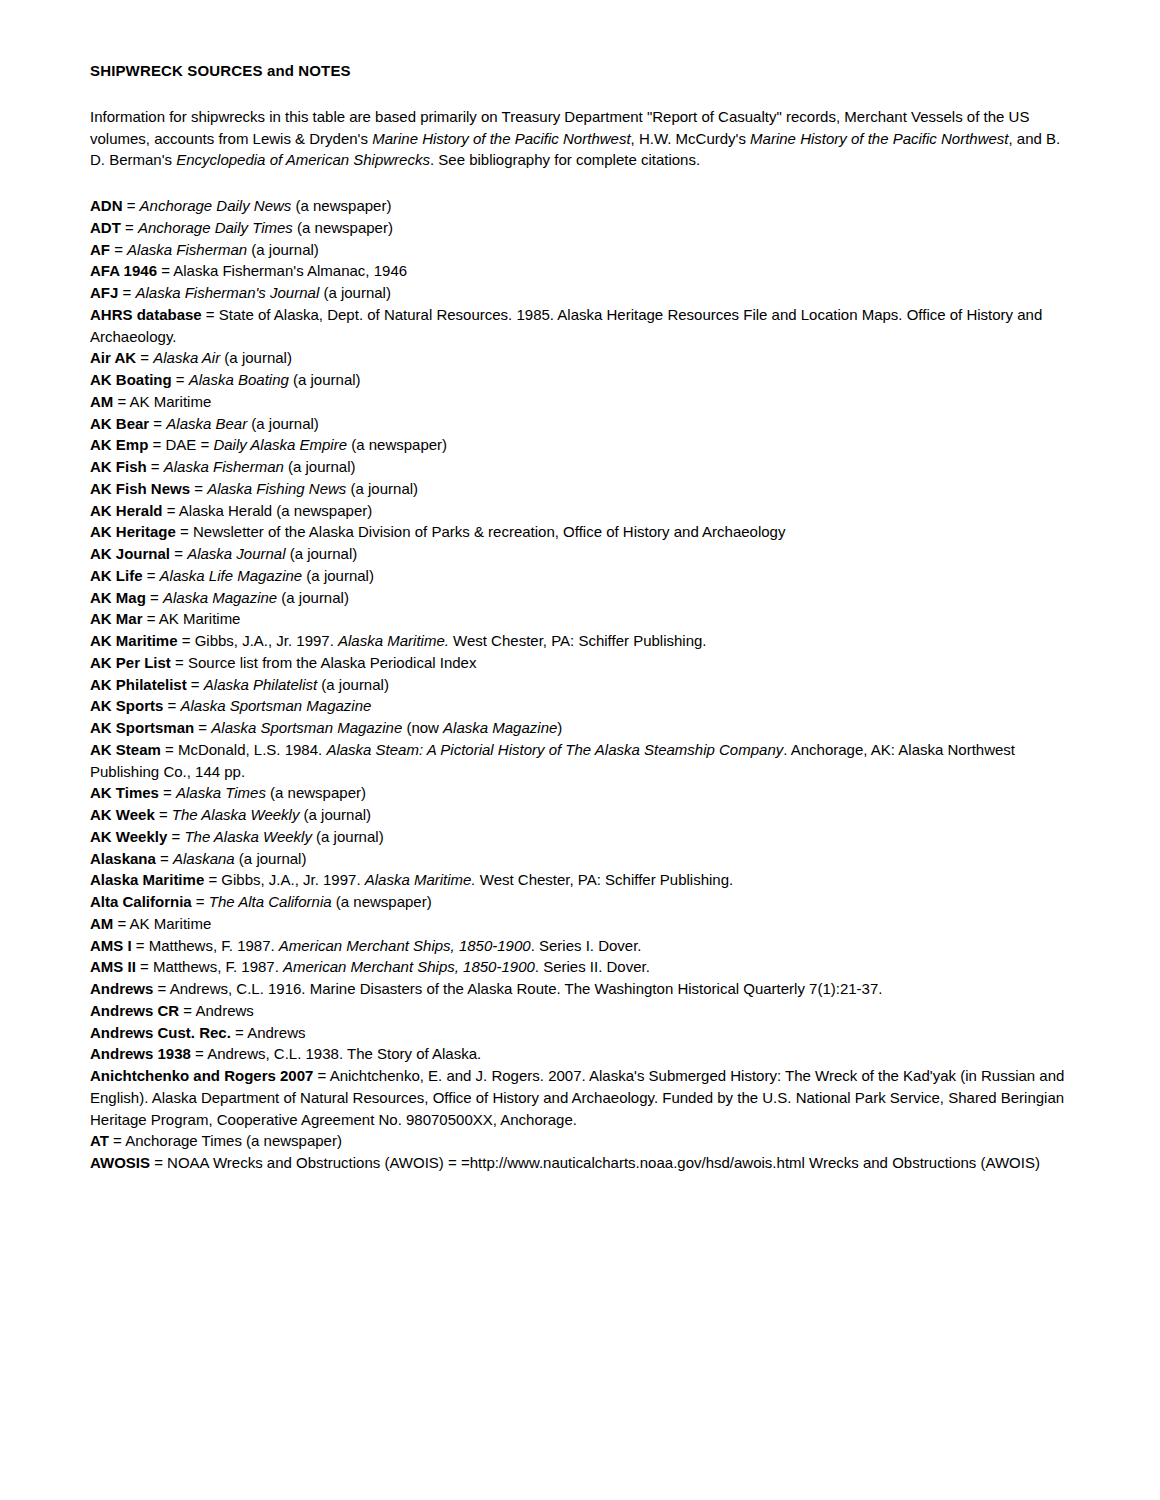SHIPWRECK SOURCES and NOTES
Information for shipwrecks in this table are based primarily on Treasury Department "Report of Casualty" records, Merchant Vessels of the US volumes, accounts from Lewis & Dryden's Marine History of the Pacific Northwest, H.W. McCurdy's Marine History of the Pacific Northwest, and B. D. Berman's Encyclopedia of American Shipwrecks. See bibliography for complete citations.
ADN = Anchorage Daily News (a newspaper)
ADT = Anchorage Daily Times (a newspaper)
AF = Alaska Fisherman (a journal)
AFA 1946 = Alaska Fisherman's Almanac, 1946
AFJ = Alaska Fisherman's Journal (a journal)
AHRS database = State of Alaska, Dept. of Natural Resources. 1985. Alaska Heritage Resources File and Location Maps. Office of History and Archaeology.
Air AK = Alaska Air (a journal)
AK Boating = Alaska Boating (a journal)
AM = AK Maritime
AK Bear = Alaska Bear (a journal)
AK Emp = DAE = Daily Alaska Empire (a newspaper)
AK Fish = Alaska Fisherman (a journal)
AK Fish News = Alaska Fishing News (a journal)
AK Herald = Alaska Herald (a newspaper)
AK Heritage = Newsletter of the Alaska Division of Parks & recreation, Office of History and Archaeology
AK Journal = Alaska Journal (a journal)
AK Life = Alaska Life Magazine (a journal)
AK Mag = Alaska Magazine (a journal)
AK Mar = AK Maritime
AK Maritime = Gibbs, J.A., Jr. 1997. Alaska Maritime. West Chester, PA: Schiffer Publishing.
AK Per List = Source list from the Alaska Periodical Index
AK Philatelist = Alaska Philatelist (a journal)
AK Sports = Alaska Sportsman Magazine
AK Sportsman = Alaska Sportsman Magazine (now Alaska Magazine)
AK Steam = McDonald, L.S. 1984. Alaska Steam: A Pictorial History of The Alaska Steamship Company. Anchorage, AK: Alaska Northwest Publishing Co., 144 pp.
AK Times = Alaska Times (a newspaper)
AK Week = The Alaska Weekly (a journal)
AK Weekly = The Alaska Weekly (a journal)
Alaskana = Alaskana (a journal)
Alaska Maritime = Gibbs, J.A., Jr. 1997. Alaska Maritime. West Chester, PA: Schiffer Publishing.
Alta California = The Alta California (a newspaper)
AM = AK Maritime
AMS I = Matthews, F. 1987. American Merchant Ships, 1850-1900. Series I. Dover.
AMS II = Matthews, F. 1987. American Merchant Ships, 1850-1900. Series II. Dover.
Andrews = Andrews, C.L. 1916. Marine Disasters of the Alaska Route. The Washington Historical Quarterly 7(1):21-37.
Andrews CR = Andrews
Andrews Cust. Rec. = Andrews
Andrews 1938 = Andrews, C.L. 1938. The Story of Alaska.
Anichtchenko and Rogers 2007 = Anichtchenko, E. and J. Rogers. 2007. Alaska's Submerged History: The Wreck of the Kad'yak (in Russian and English). Alaska Department of Natural Resources, Office of History and Archaeology. Funded by the U.S. National Park Service, Shared Beringian Heritage Program, Cooperative Agreement No. 98070500XX, Anchorage.
AT = Anchorage Times (a newspaper)
AWOSIS = NOAA Wrecks and Obstructions (AWOIS) = =http://www.nauticalcharts.noaa.gov/hsd/awois.html Wrecks and Obstructions (AWOIS)